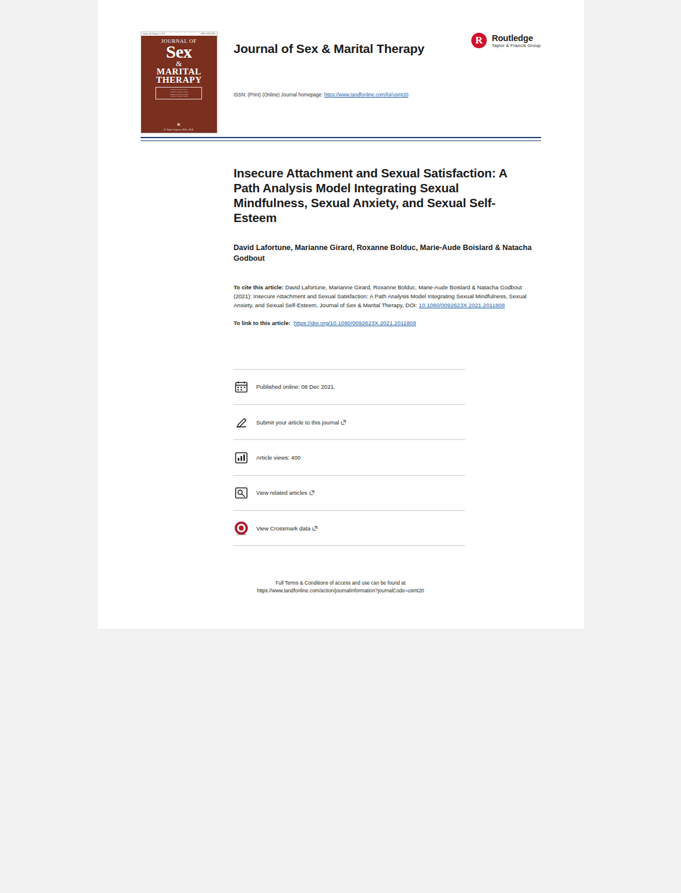Volume 48, Number 2, 2022 ISSN: 0092-623X
JOURNAL OF
Sex
&
MARITAL
THERAPY
Includes special section
Number 1 (January 2022)
Number 2 (February 2022)
Number 3 (March 2022)
R
R. Taylor Segraves, M.D., Ph.D.
Journal of Sex & Marital Therapy
ISSN: (Print) (Online) Journal homepage: https://www.tandfonline.com/loi/usmt20
R Routledge
Taylor & Francis Group
Insecure Attachment and Sexual Satisfaction: A Path Analysis Model Integrating Sexual Mindfulness, Sexual Anxiety, and Sexual Self-Esteem
David Lafortune, Marianne Girard, Roxanne Bolduc, Marie-Aude Boislard & Natacha Godbout
To cite this article: David Lafortune, Marianne Girard, Roxanne Bolduc, Marie-Aude Boislard & Natacha Godbout (2021): Insecure Attachment and Sexual Satisfaction: A Path Analysis Model Integrating Sexual Mindfulness, Sexual Anxiety, and Sexual Self-Esteem, Journal of Sex & Marital Therapy, DOI: 10.1080/0092623X.2021.2011808
To link to this article: https://doi.org/10.1080/0092623X.2021.2011808
Published online: 08 Dec 2021.
Submit your article to this journal
Article views: 400
View related articles
CrossMark
View Crossmark data
Full Terms & Conditions of access and use can be found at
https://www.tandfonline.com/action/journalInformation?journalCode=usmt20